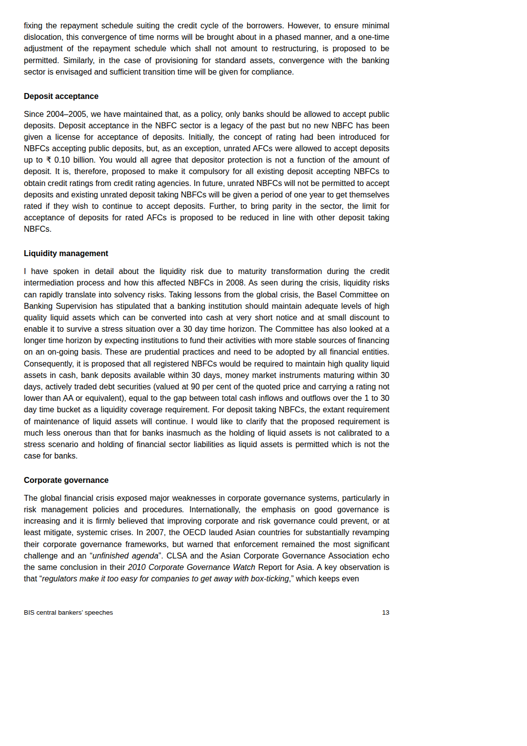fixing the repayment schedule suiting the credit cycle of the borrowers. However, to ensure minimal dislocation, this convergence of time norms will be brought about in a phased manner, and a one-time adjustment of the repayment schedule which shall not amount to restructuring, is proposed to be permitted. Similarly, in the case of provisioning for standard assets, convergence with the banking sector is envisaged and sufficient transition time will be given for compliance.
Deposit acceptance
Since 2004–2005, we have maintained that, as a policy, only banks should be allowed to accept public deposits. Deposit acceptance in the NBFC sector is a legacy of the past but no new NBFC has been given a license for acceptance of deposits. Initially, the concept of rating had been introduced for NBFCs accepting public deposits, but, as an exception, unrated AFCs were allowed to accept deposits up to ₹ 0.10 billion. You would all agree that depositor protection is not a function of the amount of deposit. It is, therefore, proposed to make it compulsory for all existing deposit accepting NBFCs to obtain credit ratings from credit rating agencies. In future, unrated NBFCs will not be permitted to accept deposits and existing unrated deposit taking NBFCs will be given a period of one year to get themselves rated if they wish to continue to accept deposits. Further, to bring parity in the sector, the limit for acceptance of deposits for rated AFCs is proposed to be reduced in line with other deposit taking NBFCs.
Liquidity management
I have spoken in detail about the liquidity risk due to maturity transformation during the credit intermediation process and how this affected NBFCs in 2008. As seen during the crisis, liquidity risks can rapidly translate into solvency risks. Taking lessons from the global crisis, the Basel Committee on Banking Supervision has stipulated that a banking institution should maintain adequate levels of high quality liquid assets which can be converted into cash at very short notice and at small discount to enable it to survive a stress situation over a 30 day time horizon. The Committee has also looked at a longer time horizon by expecting institutions to fund their activities with more stable sources of financing on an on-going basis. These are prudential practices and need to be adopted by all financial entities. Consequently, it is proposed that all registered NBFCs would be required to maintain high quality liquid assets in cash, bank deposits available within 30 days, money market instruments maturing within 30 days, actively traded debt securities (valued at 90 per cent of the quoted price and carrying a rating not lower than AA or equivalent), equal to the gap between total cash inflows and outflows over the 1 to 30 day time bucket as a liquidity coverage requirement. For deposit taking NBFCs, the extant requirement of maintenance of liquid assets will continue. I would like to clarify that the proposed requirement is much less onerous than that for banks inasmuch as the holding of liquid assets is not calibrated to a stress scenario and holding of financial sector liabilities as liquid assets is permitted which is not the case for banks.
Corporate governance
The global financial crisis exposed major weaknesses in corporate governance systems, particularly in risk management policies and procedures. Internationally, the emphasis on good governance is increasing and it is firmly believed that improving corporate and risk governance could prevent, or at least mitigate, systemic crises. In 2007, the OECD lauded Asian countries for substantially revamping their corporate governance frameworks, but warned that enforcement remained the most significant challenge and an “unfinished agenda”. CLSA and the Asian Corporate Governance Association echo the same conclusion in their 2010 Corporate Governance Watch Report for Asia. A key observation is that “regulators make it too easy for companies to get away with box-ticking,” which keeps even
BIS central bankers’ speeches 13